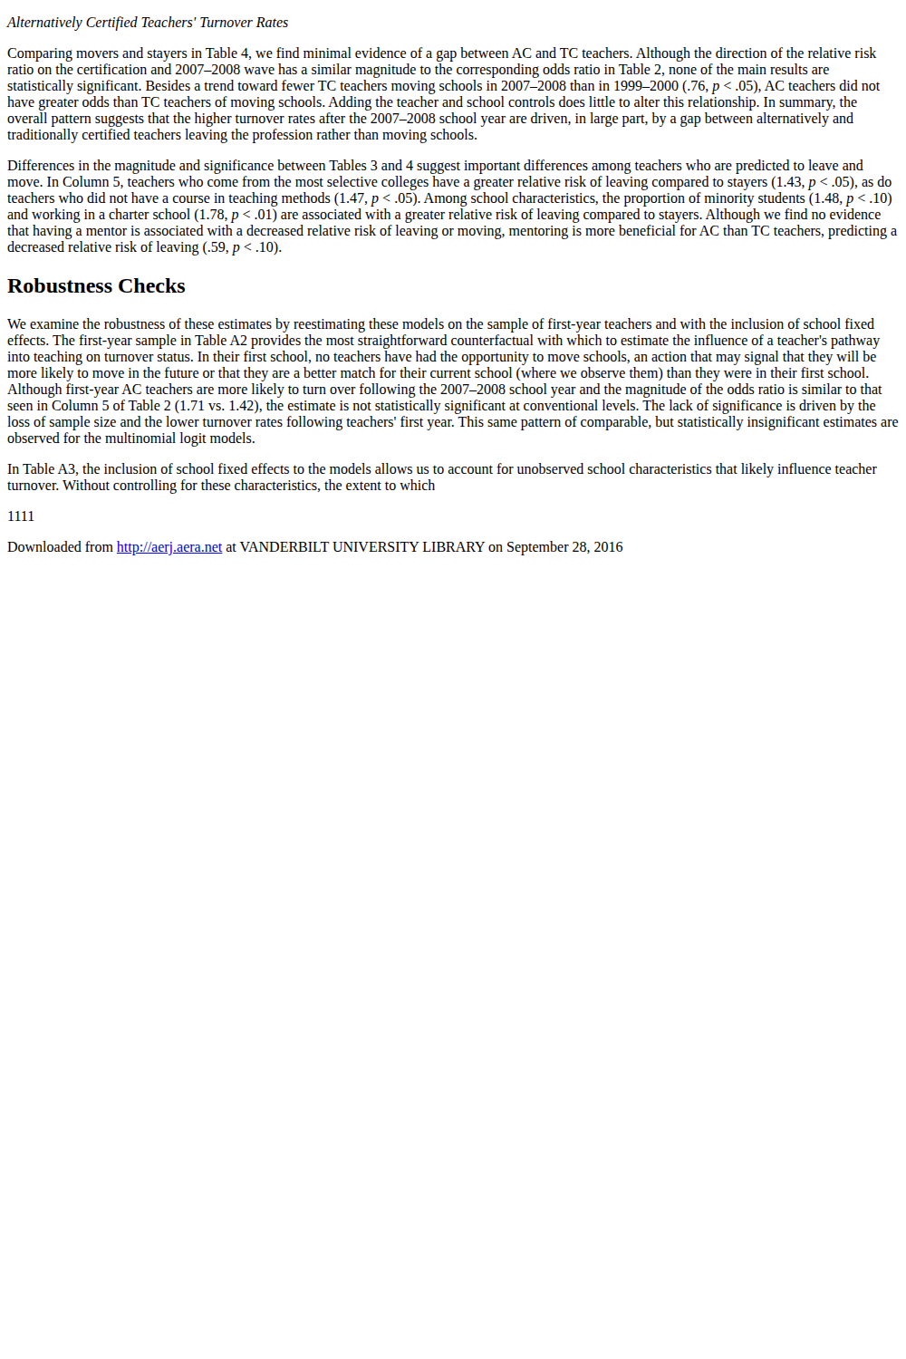Alternatively Certified Teachers' Turnover Rates
Comparing movers and stayers in Table 4, we find minimal evidence of a gap between AC and TC teachers. Although the direction of the relative risk ratio on the certification and 2007–2008 wave has a similar magnitude to the corresponding odds ratio in Table 2, none of the main results are statistically significant. Besides a trend toward fewer TC teachers moving schools in 2007–2008 than in 1999–2000 (.76, p < .05), AC teachers did not have greater odds than TC teachers of moving schools. Adding the teacher and school controls does little to alter this relationship. In summary, the overall pattern suggests that the higher turnover rates after the 2007–2008 school year are driven, in large part, by a gap between alternatively and traditionally certified teachers leaving the profession rather than moving schools.
Differences in the magnitude and significance between Tables 3 and 4 suggest important differences among teachers who are predicted to leave and move. In Column 5, teachers who come from the most selective colleges have a greater relative risk of leaving compared to stayers (1.43, p < .05), as do teachers who did not have a course in teaching methods (1.47, p < .05). Among school characteristics, the proportion of minority students (1.48, p < .10) and working in a charter school (1.78, p < .01) are associated with a greater relative risk of leaving compared to stayers. Although we find no evidence that having a mentor is associated with a decreased relative risk of leaving or moving, mentoring is more beneficial for AC than TC teachers, predicting a decreased relative risk of leaving (.59, p < .10).
Robustness Checks
We examine the robustness of these estimates by reestimating these models on the sample of first-year teachers and with the inclusion of school fixed effects. The first-year sample in Table A2 provides the most straightforward counterfactual with which to estimate the influence of a teacher's pathway into teaching on turnover status. In their first school, no teachers have had the opportunity to move schools, an action that may signal that they will be more likely to move in the future or that they are a better match for their current school (where we observe them) than they were in their first school. Although first-year AC teachers are more likely to turn over following the 2007–2008 school year and the magnitude of the odds ratio is similar to that seen in Column 5 of Table 2 (1.71 vs. 1.42), the estimate is not statistically significant at conventional levels. The lack of significance is driven by the loss of sample size and the lower turnover rates following teachers' first year. This same pattern of comparable, but statistically insignificant estimates are observed for the multinomial logit models.
In Table A3, the inclusion of school fixed effects to the models allows us to account for unobserved school characteristics that likely influence teacher turnover. Without controlling for these characteristics, the extent to which
1111
Downloaded from http://aerj.aera.net at VANDERBILT UNIVERSITY LIBRARY on September 28, 2016